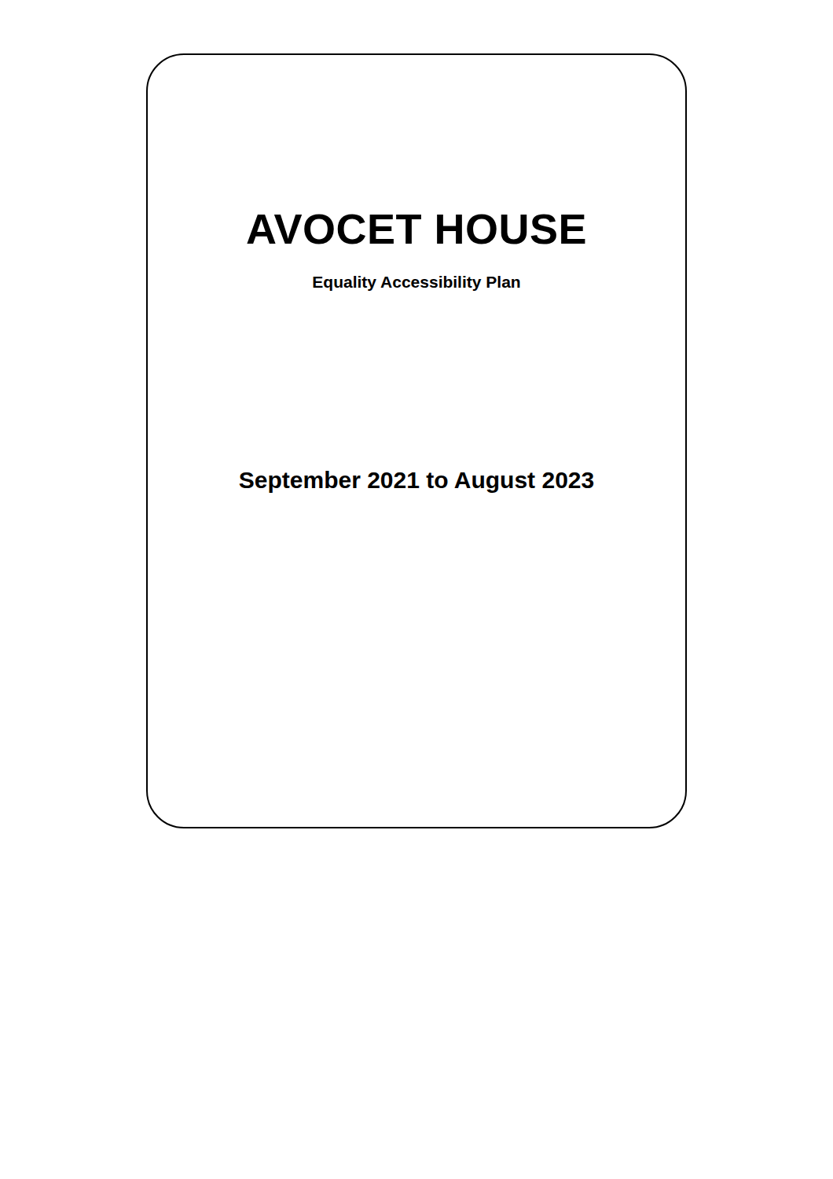AVOCET HOUSE
Equality Accessibility Plan
September 2021 to August 2023